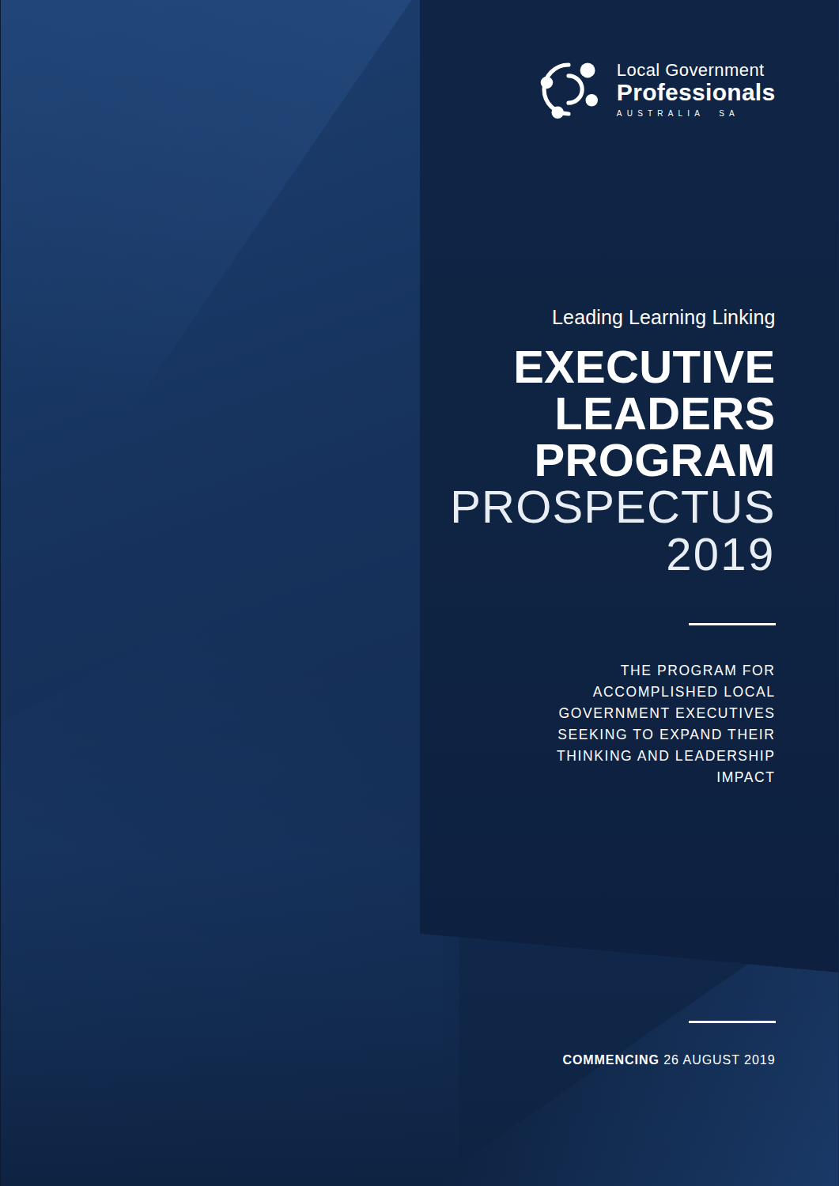Local Government Professionals AUSTRALIA SA
Leading Learning Linking
Executive
Leaders
Program Prospectus 2019
The program for accomplished local government executives seeking to expand their thinking and leadership impact
COMMENCING 26 AUGUST 2019